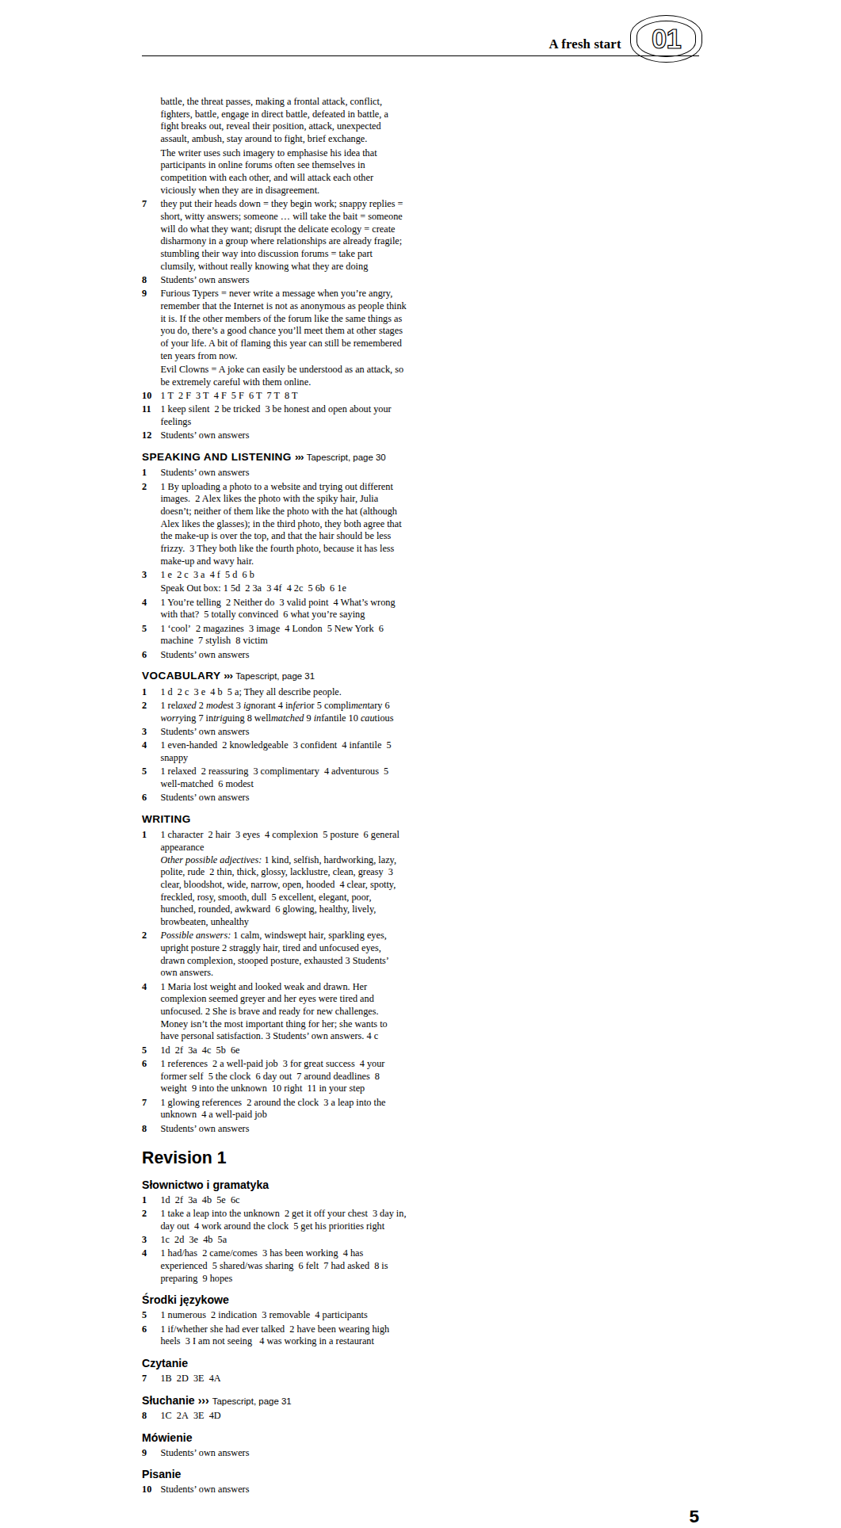A fresh start
01
battle, the threat passes, making a frontal attack, conflict, fighters, battle, engage in direct battle, defeated in battle, a fight breaks out, reveal their position, attack, unexpected assault, ambush, stay around to fight, brief exchange.
The writer uses such imagery to emphasise his idea that participants in online forums often see themselves in competition with each other, and will attack each other viciously when they are in disagreement.
7they put their heads down = they begin work; snappy replies = short, witty answers; someone … will take the bait = someone will do what they want; disrupt the delicate ecology = create disharmony in a group where relationships are already fragile; stumbling their way into discussion forums = take part clumsily, without really knowing what they are doing
8 Students’ own answers
9 Furious Typers = never write a message when you’re angry, remember that the Internet is not as anonymous as people think it is. If the other members of the forum like the same things as you do, there’s a good chance you’ll meet them at other stages of your life. A bit of flaming this year can still be remembered ten years from now.
Evil Clowns = A joke can easily be understood as an attack, so be extremely careful with them online.
101 T 2 F 3 T 4 F 5 F 6 T 7 T 8 T
111 keep silent 2 be tricked 3 be honest and open about your feelings
12 Students’ own answers
SPEAKING AND LISTENING ››› Tapescript, page 30
1 Students’ own answers
21 By uploading a photo to a website and trying out different images. 2 Alex likes the photo with the spiky hair, Julia doesn’t; neither of them like the photo with the hat (although Alex likes the glasses); in the third photo, they both agree that the make-up is over the top, and that the hair should be less frizzy. 3 They both like the fourth photo, because it has less make-up and wavy hair.
31 e 2 c 3 a 4 f 5 d 6 b
Speak Out box: 1 5d 2 3a 3 4f 4 2c 5 6b 6 1e
41 You’re telling 2 Neither do 3 valid point 4 What’s wrong with that? 5 totally convinced 6 what you’re saying
51 ‘cool’ 2 magazines 3 image 4 London 5 New York 6 machine 7 stylish 8 victim
6 Students’ own answers
VOCABULARY ››› Tapescript, page 31
11 d 2 c 3 e 4 b 5 a; They all describe people.
21 relaxed 2 modest 3 ignorant 4 inferior 5 complimentary 6 worrying 7 intriguing 8 wellmatched 9 infantile 10 cautious
3 Students’ own answers
41 even-handed 2 knowledgeable 3 confident 4 infantile 5 snappy
51 relaxed 2 reassuring 3 complimentary 4 adventurous 5 well-matched 6 modest
6 Students’ own answers
WRITING
11 character 2 hair 3 eyes 4 complexion 5 posture 6 general appearance
Other possible adjectives: 1 kind, selfish, hardworking, lazy, polite, rude 2 thin, thick, glossy, lacklustre, clean, greasy 3 clear, bloodshot, wide, narrow, open, hooded 4 clear, spotty, freckled, rosy, smooth, dull 5 excellent, elegant, poor, hunched, rounded, awkward 6 glowing, healthy, lively, browbeaten, unhealthy
2 Possible answers: 1 calm, windswept hair, sparkling eyes, upright posture 2 straggly hair, tired and unfocused eyes, drawn complexion, stooped posture, exhausted 3 Students’ own answers.
41 Maria lost weight and looked weak and drawn. Her complexion seemed greyer and her eyes were tired and unfocused. 2 She is brave and ready for new challenges. Money isn’t the most important thing for her; she wants to have personal satisfaction. 3 Students’ own answers. 4 c
51d 2f 3a 4c 5b 6e
61 references 2 a well-paid job 3 for great success 4 your former self 5 the clock 6 day out 7 around deadlines 8 weight 9 into the unknown 10 right 11 in your step
71 glowing references 2 around the clock 3 a leap into the unknown 4 a well-paid job
8 Students’ own answers
Revision 1
Słownictwo i gramatyka
11d 2f 3a 4b 5e 6c
21 take a leap into the unknown 2 get it off your chest 3 day in, day out 4 work around the clock 5 get his priorities right
31c 2d 3e 4b 5a
41 had/has 2 came/comes 3 has been working 4 has experienced 5 shared/was sharing 6 felt 7 had asked 8 is preparing 9 hopes
Środki językowe
51 numerous 2 indication 3 removable 4 participants
61 if/whether she had ever talked 2 have been wearing high heels 3 I am not seeing 4 was working in a restaurant
Czytanie
71B 2D 3E 4A
Słuchanie ››› Tapescript, page 31
81C 2A 3E 4D
Mówienie
9 Students’ own answers
Pisanie
10 Students’ own answers
5